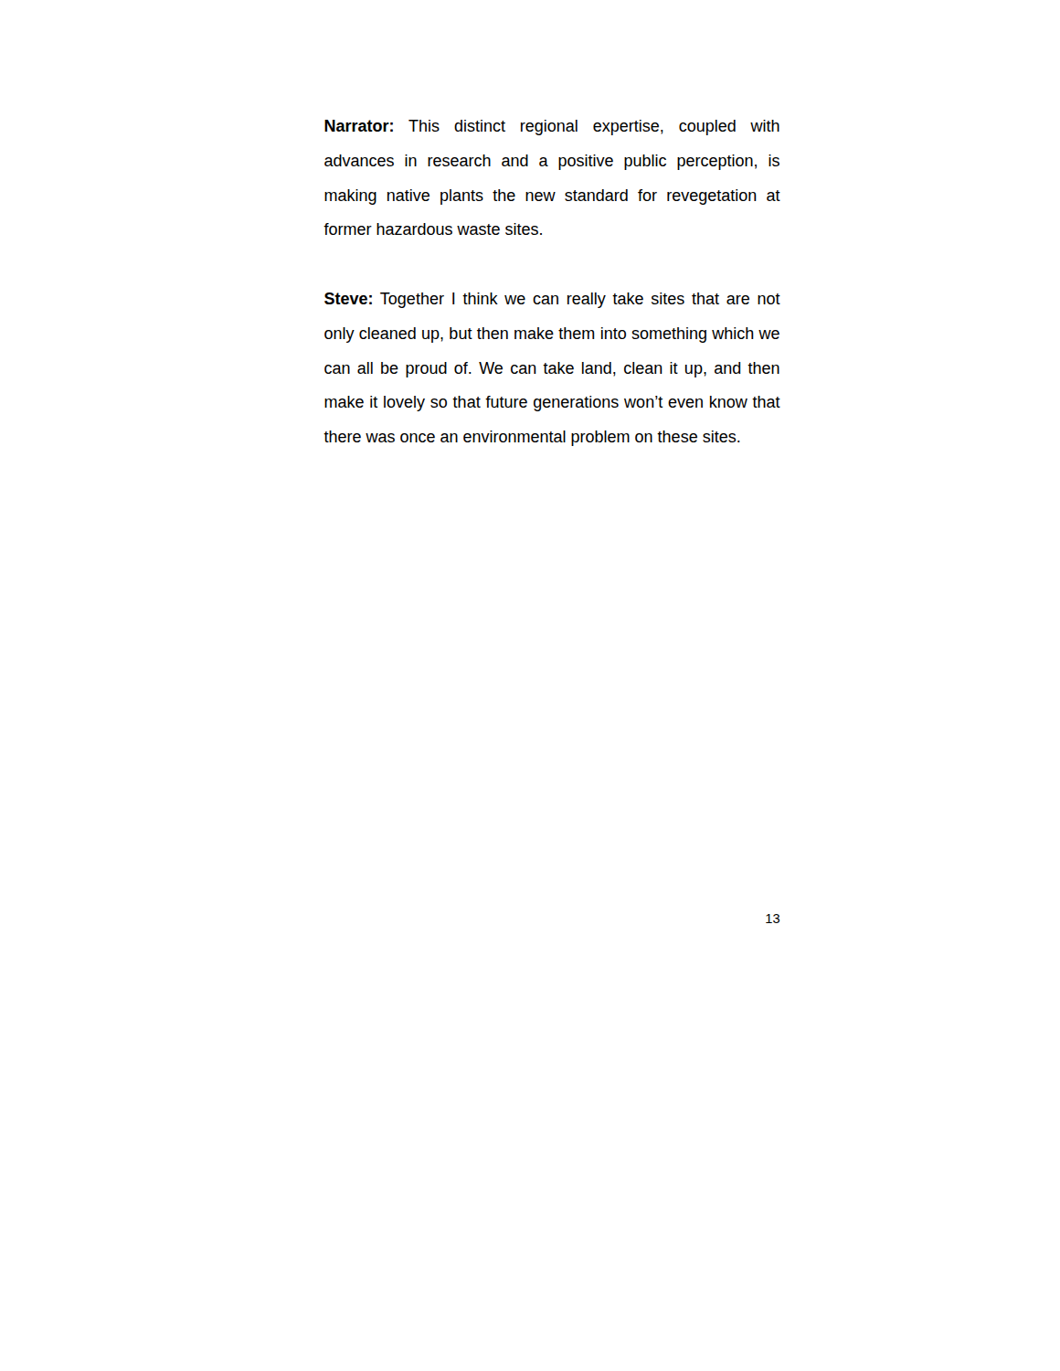Narrator: This distinct regional expertise, coupled with advances in research and a positive public perception, is making native plants the new standard for revegetation at former hazardous waste sites.
Steve: Together I think we can really take sites that are not only cleaned up, but then make them into something which we can all be proud of. We can take land, clean it up, and then make it lovely so that future generations won’t even know that there was once an environmental problem on these sites.
13